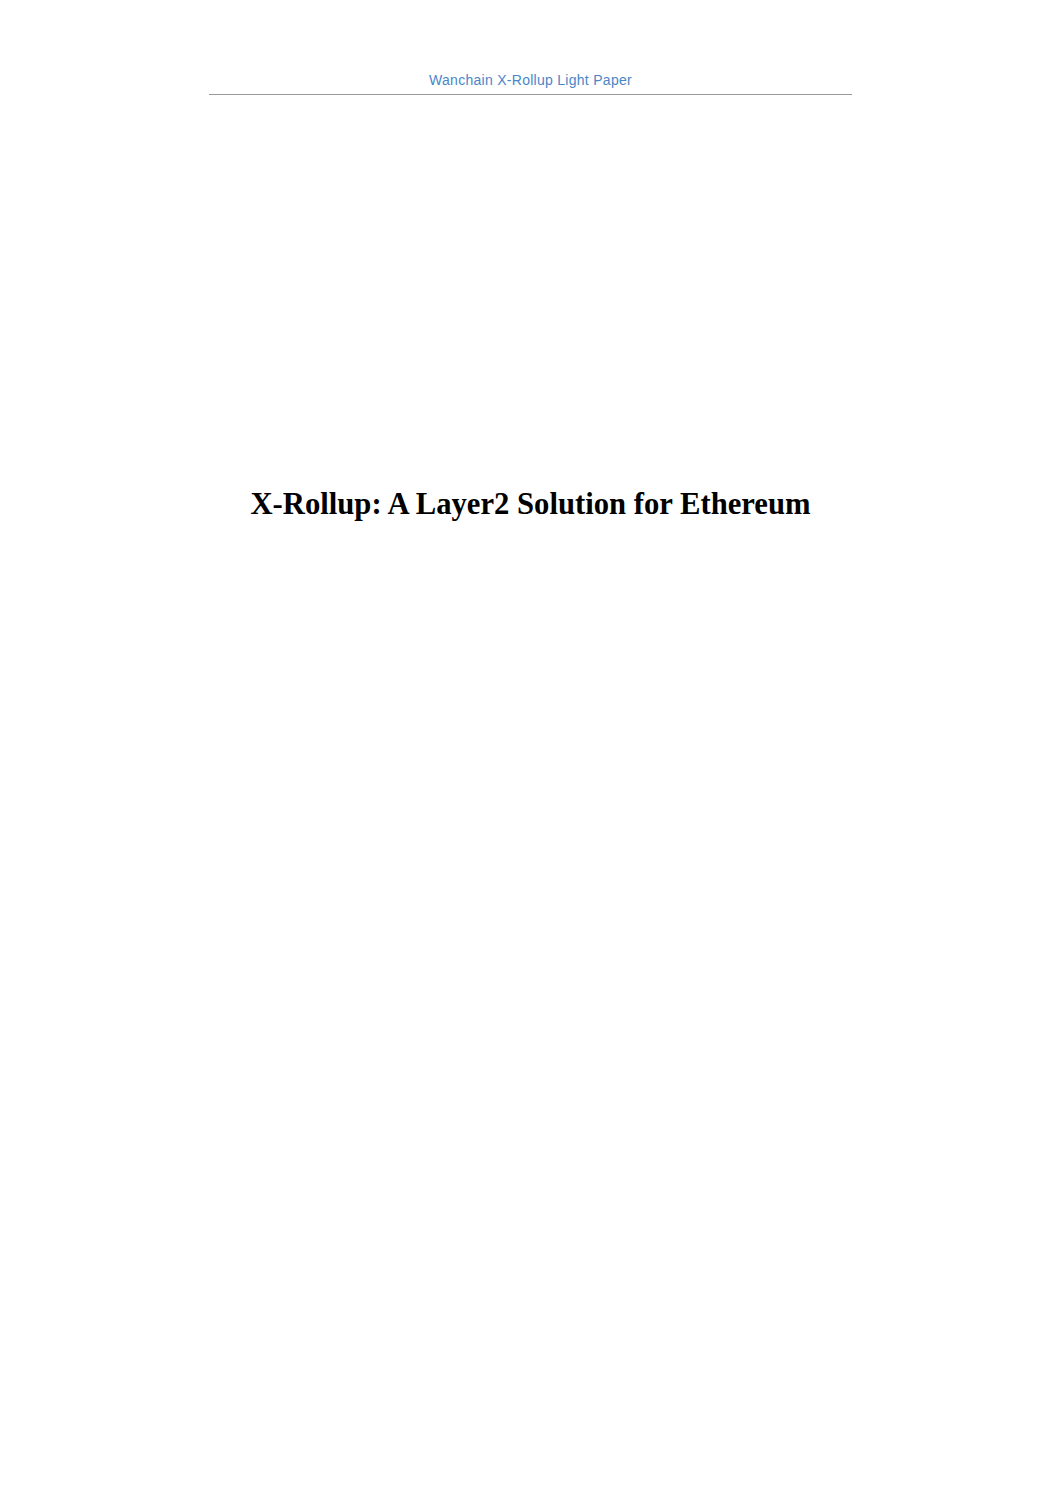Wanchain X-Rollup Light Paper
X-Rollup: A Layer2 Solution for Ethereum